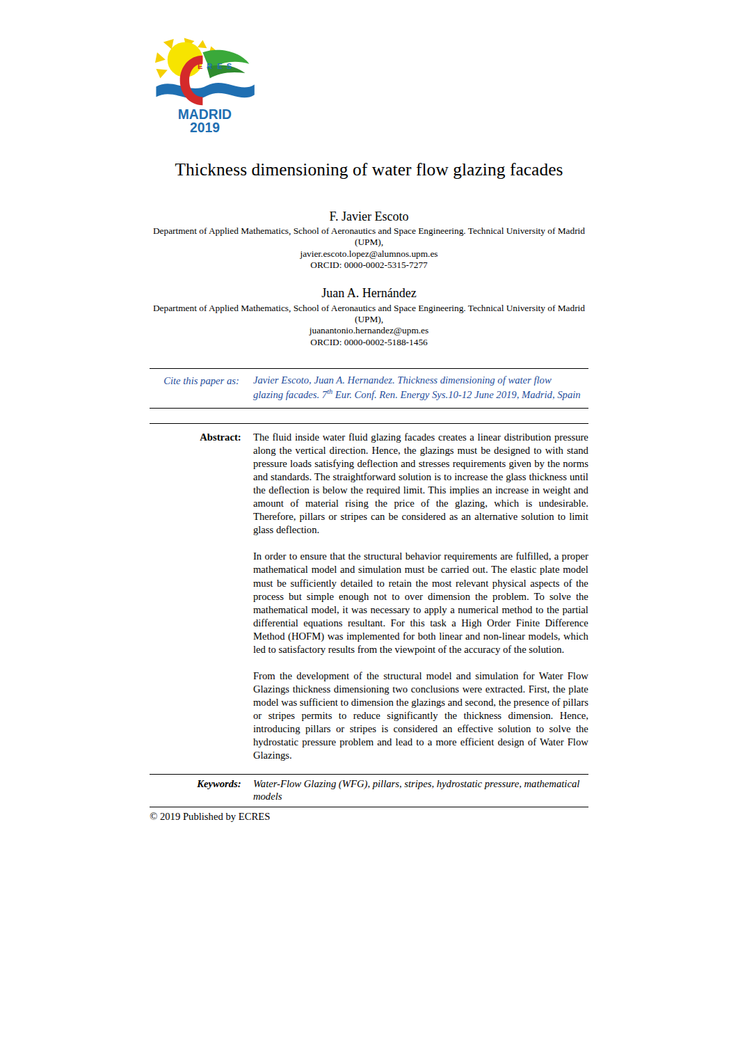R E S E MADRID 2019
Thickness dimensioning of water flow glazing facades
F. Javier Escoto
Department of Applied Mathematics, School of Aeronautics and Space Engineering. Technical University of Madrid (UPM),
javier.escoto.lopez@alumnos.upm.es
ORCID: 0000-0002-5315-7277
Juan A. Hernández
Department of Applied Mathematics, School of Aeronautics and Space Engineering. Technical University of Madrid (UPM),
juanantonio.hernandez@upm.es
ORCID: 0000-0002-5188-1456
Cite this paper as:
Javier Escoto, Juan A. Hernandez. Thickness dimensioning of water flow glazing facades. 7th Eur. Conf. Ren. Energy Sys.10-12 June 2019, Madrid, Spain
Abstract:
The fluid inside water fluid glazing facades creates a linear distribution pressure along the vertical direction. Hence, the glazings must be designed to with stand pressure loads satisfying deflection and stresses requirements given by the norms and standards. The straightforward solution is to increase the glass thickness until the deflection is below the required limit. This implies an increase in weight and amount of material rising the price of the glazing, which is undesirable. Therefore, pillars or stripes can be considered as an alternative solution to limit glass deflection.
In order to ensure that the structural behavior requirements are fulfilled, a proper mathematical model and simulation must be carried out. The elastic plate model must be sufficiently detailed to retain the most relevant physical aspects of the process but simple enough not to over dimension the problem. To solve the mathematical model, it was necessary to apply a numerical method to the partial differential equations resultant. For this task a High Order Finite Difference Method (HOFM) was implemented for both linear and non-linear models, which led to satisfactory results from the viewpoint of the accuracy of the solution.
From the development of the structural model and simulation for Water Flow Glazings thickness dimensioning two conclusions were extracted. First, the plate model was sufficient to dimension the glazings and second, the presence of pillars or stripes permits to reduce significantly the thickness dimension. Hence, introducing pillars or stripes is considered an effective solution to solve the hydrostatic pressure problem and lead to a more efficient design of Water Flow Glazings.
Keywords:
Water-Flow Glazing (WFG), pillars, stripes, hydrostatic pressure, mathematical models
© 2019 Published by ECRES